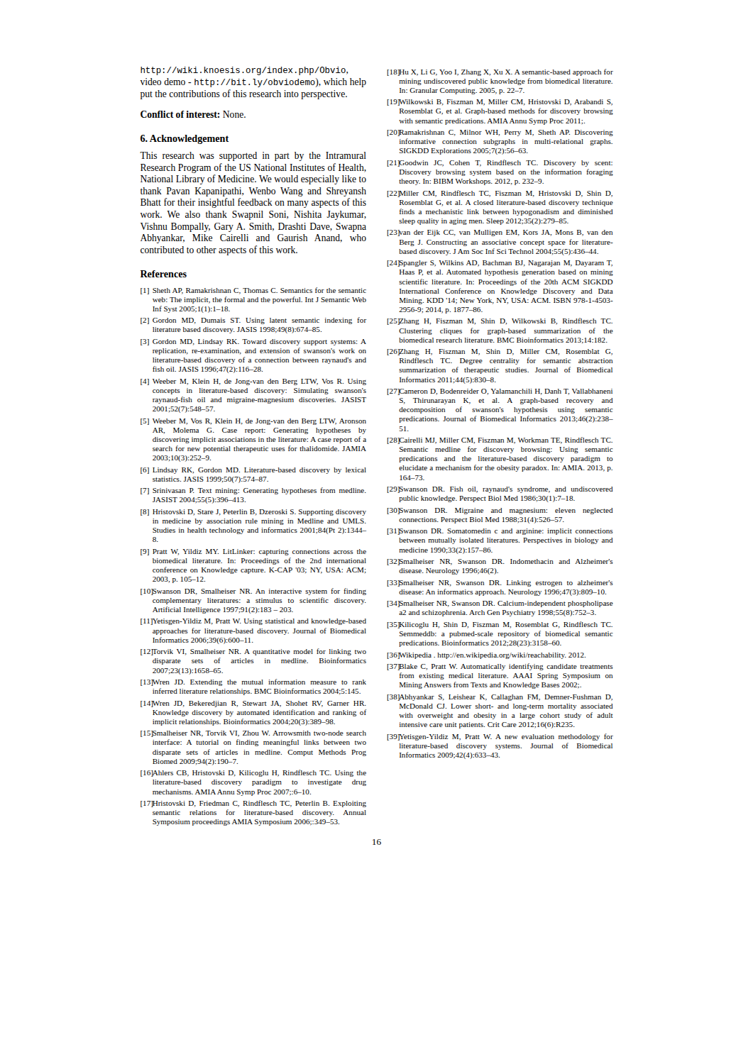http://wiki.knoesis.org/index.php/Obvio, video demo - http://bit.ly/obviodemo), which help put the contributions of this research into perspective.
Conflict of interest: None.
6. Acknowledgement
This research was supported in part by the Intramural Research Program of the US National Institutes of Health, National Library of Medicine. We would especially like to thank Pavan Kapanipathi, Wenbo Wang and Shreyansh Bhatt for their insightful feedback on many aspects of this work. We also thank Swapnil Soni, Nishita Jaykumar, Vishnu Bompally, Gary A. Smith, Drashti Dave, Swapna Abhyankar, Mike Cairelli and Gaurish Anand, who contributed to other aspects of this work.
References
Sheth AP, Ramakrishnan C, Thomas C. Semantics for the semantic web: The implicit, the formal and the powerful. Int J Semantic Web Inf Syst 2005;1(1):1–18.
Gordon MD, Dumais ST. Using latent semantic indexing for literature based discovery. JASIS 1998;49(8):674–85.
Gordon MD, Lindsay RK. Toward discovery support systems: A replication, re-examination, and extension of swanson's work on literature-based discovery of a connection between raynaud's and fish oil. JASIS 1996;47(2):116–28.
Weeber M, Klein H, de Jong-van den Berg LTW, Vos R. Using concepts in literature-based discovery: Simulating swanson's raynaud-fish oil and migraine-magnesium discoveries. JASIST 2001;52(7):548–57.
Weeber M, Vos R, Klein H, de Jong-van den Berg LTW, Aronson AR, Molema G. Case report: Generating hypotheses by discovering implicit associations in the literature: A case report of a search for new potential therapeutic uses for thalidomide. JAMIA 2003;10(3):252–9.
Lindsay RK, Gordon MD. Literature-based discovery by lexical statistics. JASIS 1999;50(7):574–87.
Srinivasan P. Text mining: Generating hypotheses from medline. JASIST 2004;55(5):396–413.
Hristovski D, Stare J, Peterlin B, Dzeroski S. Supporting discovery in medicine by association rule mining in Medline and UMLS. Studies in health technology and informatics 2001;84(Pt 2):1344–8.
Pratt W, Yildiz MY. LitLinker: capturing connections across the biomedical literature. In: Proceedings of the 2nd international conference on Knowledge capture. K-CAP '03; NY, USA: ACM; 2003, p. 105–12.
Swanson DR, Smalheiser NR. An interactive system for finding complementary literatures: a stimulus to scientific discovery. Artificial Intelligence 1997;91(2):183 – 203.
Yetisgen-Yildiz M, Pratt W. Using statistical and knowledge-based approaches for literature-based discovery. Journal of Biomedical Informatics 2006;39(6):600–11.
Torvik VI, Smalheiser NR. A quantitative model for linking two disparate sets of articles in medline. Bioinformatics 2007;23(13):1658–65.
Wren JD. Extending the mutual information measure to rank inferred literature relationships. BMC Bioinformatics 2004;5:145.
Wren JD, Bekeredjian R, Stewart JA, Shohet RV, Garner HR. Knowledge discovery by automated identification and ranking of implicit relationships. Bioinformatics 2004;20(3):389–98.
Smalheiser NR, Torvik VI, Zhou W. Arrowsmith two-node search interface: A tutorial on finding meaningful links between two disparate sets of articles in medline. Comput Methods Prog Biomed 2009;94(2):190–7.
Ahlers CB, Hristovski D, Kilicoglu H, Rindflesch TC. Using the literature-based discovery paradigm to investigate drug mechanisms. AMIA Annu Symp Proc 2007;:6–10.
Hristovski D, Friedman C, Rindflesch TC, Peterlin B. Exploiting semantic relations for literature-based discovery. Annual Symposium proceedings AMIA Symposium 2006;:349–53.
Hu X, Li G, Yoo I, Zhang X, Xu X. A semantic-based approach for mining undiscovered public knowledge from biomedical literature. In: Granular Computing. 2005, p. 22–7.
Wilkowski B, Fiszman M, Miller CM, Hristovski D, Arabandi S, Rosemblat G, et al. Graph-based methods for discovery browsing with semantic predications. AMIA Annu Symp Proc 2011;.
Ramakrishnan C, Milnor WH, Perry M, Sheth AP. Discovering informative connection subgraphs in multi-relational graphs. SIGKDD Explorations 2005;7(2):56–63.
Goodwin JC, Cohen T, Rindflesch TC. Discovery by scent: Discovery browsing system based on the information foraging theory. In: BIBM Workshops. 2012, p. 232–9.
Miller CM, Rindflesch TC, Fiszman M, Hristovski D, Shin D, Rosemblat G, et al. A closed literature-based discovery technique finds a mechanistic link between hypogonadism and diminished sleep quality in aging men. Sleep 2012;35(2):279–85.
van der Eijk CC, van Mulligen EM, Kors JA, Mons B, van den Berg J. Constructing an associative concept space for literature-based discovery. J Am Soc Inf Sci Technol 2004;55(5):436–44.
Spangler S, Wilkins AD, Bachman BJ, Nagarajan M, Dayaram T, Haas P, et al. Automated hypothesis generation based on mining scientific literature. In: Proceedings of the 20th ACM SIGKDD International Conference on Knowledge Discovery and Data Mining. KDD '14; New York, NY, USA: ACM. ISBN 978-1-4503-2956-9; 2014, p. 1877–86.
Zhang H, Fiszman M, Shin D, Wilkowski B, Rindflesch TC. Clustering cliques for graph-based summarization of the biomedical research literature. BMC Bioinformatics 2013;14:182.
Zhang H, Fiszman M, Shin D, Miller CM, Rosemblat G, Rindflesch TC. Degree centrality for semantic abstraction summarization of therapeutic studies. Journal of Biomedical Informatics 2011;44(5):830–8.
Cameron D, Bodenreider O, Yalamanchili H, Danh T, Vallabhaneni S, Thirunarayan K, et al. A graph-based recovery and decomposition of swanson's hypothesis using semantic predications. Journal of Biomedical Informatics 2013;46(2):238–51.
Cairelli MJ, Miller CM, Fiszman M, Workman TE, Rindflesch TC. Semantic medline for discovery browsing: Using semantic predications and the literature-based discovery paradigm to elucidate a mechanism for the obesity paradox. In: AMIA. 2013, p. 164–73.
Swanson DR. Fish oil, raynaud's syndrome, and undiscovered public knowledge. Perspect Biol Med 1986;30(1):7–18.
Swanson DR. Migraine and magnesium: eleven neglected connections. Perspect Biol Med 1988;31(4):526–57.
Swanson DR. Somatomedin c and arginine: implicit connections between mutually isolated literatures. Perspectives in biology and medicine 1990;33(2):157–86.
Smalheiser NR, Swanson DR. Indomethacin and Alzheimer's disease. Neurology 1996;46(2).
Smalheiser NR, Swanson DR. Linking estrogen to alzheimer's disease: An informatics approach. Neurology 1996;47(3):809–10.
Smalheiser NR, Swanson DR. Calcium-independent phospholipase a2 and schizophrenia. Arch Gen Psychiatry 1998;55(8):752–3.
Kilicoglu H, Shin D, Fiszman M, Rosemblat G, Rindflesch TC. Semmeddb: a pubmed-scale repository of biomedical semantic predications. Bioinformatics 2012;28(23):3158–60.
Wikipedia . http://en.wikipedia.org/wiki/reachability. 2012.
Blake C, Pratt W. Automatically identifying candidate treatments from existing medical literature. AAAI Spring Symposium on Mining Answers from Texts and Knowledge Bases 2002;.
Abhyankar S, Leishear K, Callaghan FM, Demner-Fushman D, McDonald CJ. Lower short- and long-term mortality associated with overweight and obesity in a large cohort study of adult intensive care unit patients. Crit Care 2012;16(6):R235.
Yetisgen-Yildiz M, Pratt W. A new evaluation methodology for literature-based discovery systems. Journal of Biomedical Informatics 2009;42(4):633–43.
16